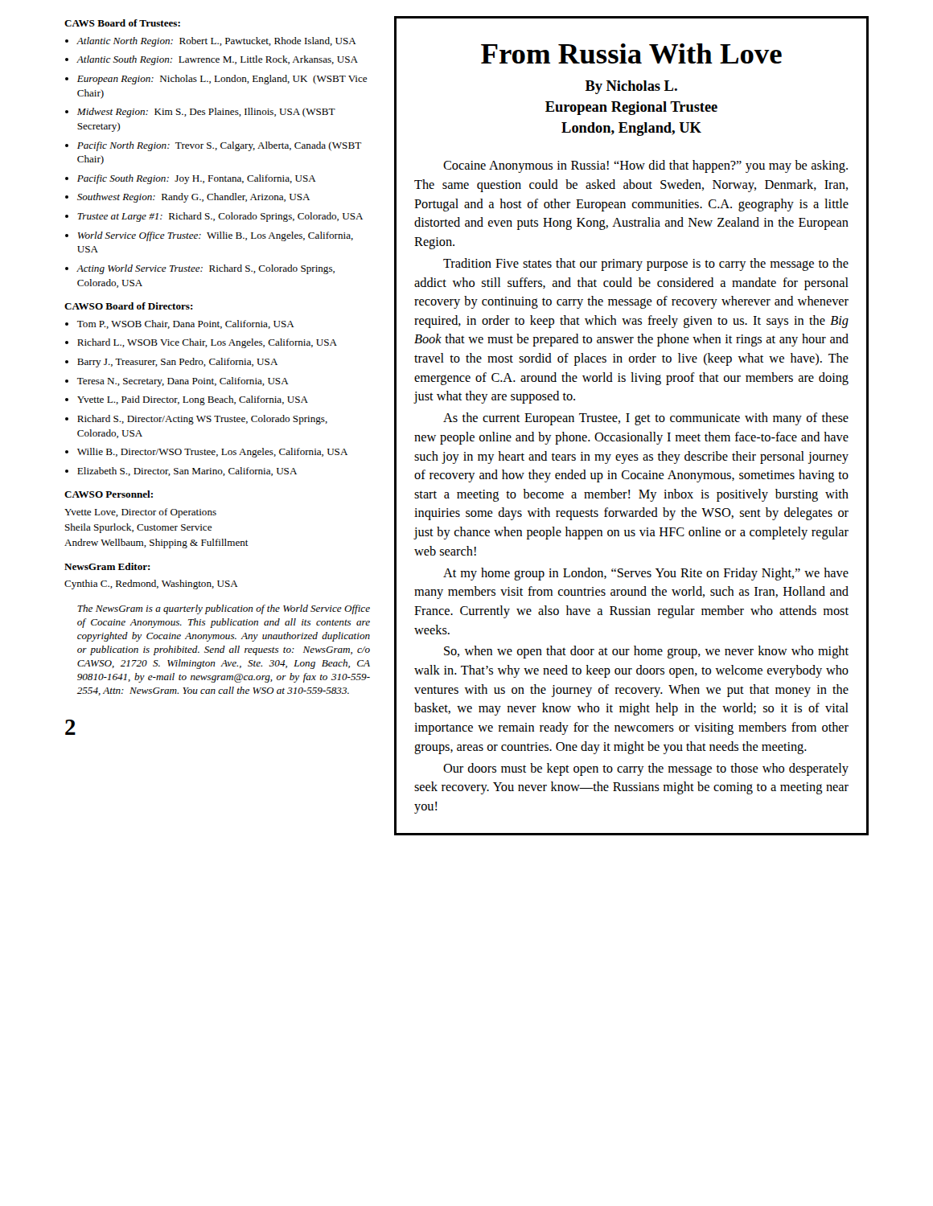CAWS Board of Trustees:
Atlantic North Region: Robert L., Pawtucket, Rhode Island, USA
Atlantic South Region: Lawrence M., Little Rock, Arkansas, USA
European Region: Nicholas L., London, England, UK (WSBT Vice Chair)
Midwest Region: Kim S., Des Plaines, Illinois, USA (WSBT Secretary)
Pacific North Region: Trevor S., Calgary, Alberta, Canada (WSBT Chair)
Pacific South Region: Joy H., Fontana, California, USA
Southwest Region: Randy G., Chandler, Arizona, USA
Trustee at Large #1: Richard S., Colorado Springs, Colorado, USA
World Service Office Trustee: Willie B., Los Angeles, California, USA
Acting World Service Trustee: Richard S., Colorado Springs, Colorado, USA
CAWSO Board of Directors:
Tom P., WSOB Chair, Dana Point, California, USA
Richard L., WSOB Vice Chair, Los Angeles, California, USA
Barry J., Treasurer, San Pedro, California, USA
Teresa N., Secretary, Dana Point, California, USA
Yvette L., Paid Director, Long Beach, California, USA
Richard S., Director/Acting WS Trustee, Colorado Springs, Colorado, USA
Willie B., Director/WSO Trustee, Los Angeles, California, USA
Elizabeth S., Director, San Marino, California, USA
CAWSO Personnel:
Yvette Love, Director of Operations
Sheila Spurlock, Customer Service
Andrew Wellbaum, Shipping & Fulfillment
NewsGram Editor:
Cynthia C., Redmond, Washington, USA
The NewsGram is a quarterly publication of the World Service Office of Cocaine Anonymous. This publication and all its contents are copyrighted by Cocaine Anonymous. Any unauthorized duplication or publication is prohibited. Send all requests to: NewsGram, c/o CAWSO, 21720 S. Wilmington Ave., Ste. 304, Long Beach, CA 90810-1641, by e-mail to newsgram@ca.org, or by fax to 310-559-2554, Attn: NewsGram. You can call the WSO at 310-559-5833.
2
From Russia With Love
By Nicholas L.
European Regional Trustee
London, England, UK
Cocaine Anonymous in Russia! “How did that happen?” you may be asking. The same question could be asked about Sweden, Norway, Denmark, Iran, Portugal and a host of other European communities. C.A. geography is a little distorted and even puts Hong Kong, Australia and New Zealand in the European Region.
Tradition Five states that our primary purpose is to carry the message to the addict who still suffers, and that could be considered a mandate for personal recovery by continuing to carry the message of recovery wherever and whenever required, in order to keep that which was freely given to us. It says in the Big Book that we must be prepared to answer the phone when it rings at any hour and travel to the most sordid of places in order to live (keep what we have). The emergence of C.A. around the world is living proof that our members are doing just what they are supposed to.
As the current European Trustee, I get to communicate with many of these new people online and by phone. Occasionally I meet them face-to-face and have such joy in my heart and tears in my eyes as they describe their personal journey of recovery and how they ended up in Cocaine Anonymous, sometimes having to start a meeting to become a member! My inbox is positively bursting with inquiries some days with requests forwarded by the WSO, sent by delegates or just by chance when people happen on us via HFC online or a completely regular web search!
At my home group in London, “Serves You Rite on Friday Night,” we have many members visit from countries around the world, such as Iran, Holland and France. Currently we also have a Russian regular member who attends most weeks.
So, when we open that door at our home group, we never know who might walk in. That’s why we need to keep our doors open, to welcome everybody who ventures with us on the journey of recovery. When we put that money in the basket, we may never know who it might help in the world; so it is of vital importance we remain ready for the newcomers or visiting members from other groups, areas or countries. One day it might be you that needs the meeting.
Our doors must be kept open to carry the message to those who desperately seek recovery. You never know—the Russians might be coming to a meeting near you!